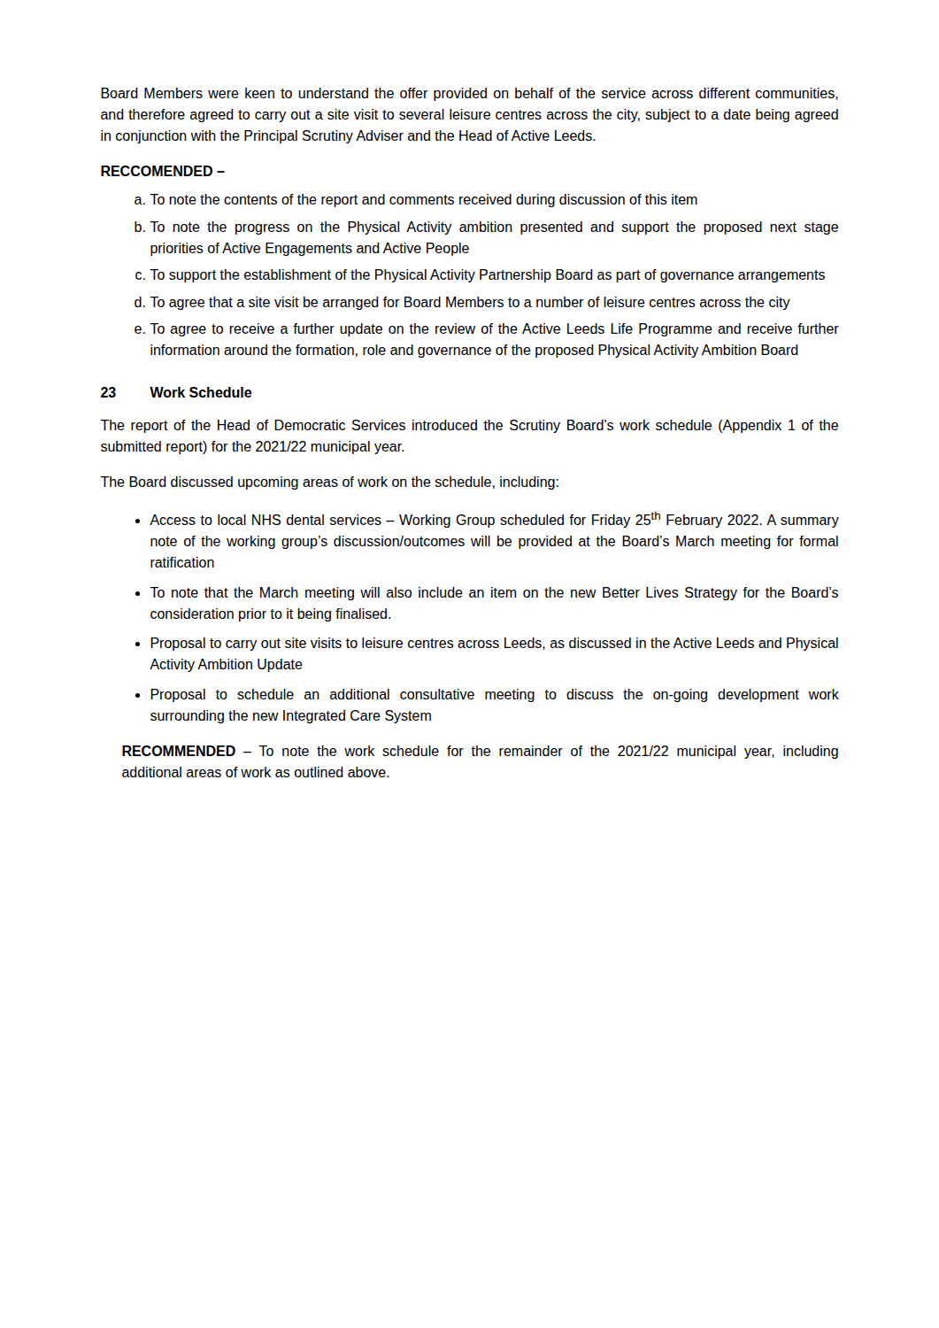Board Members were keen to understand the offer provided on behalf of the service across different communities, and therefore agreed to carry out a site visit to several leisure centres across the city, subject to a date being agreed in conjunction with the Principal Scrutiny Adviser and the Head of Active Leeds.
RECCOMENDED –
To note the contents of the report and comments received during discussion of this item
To note the progress on the Physical Activity ambition presented and support the proposed next stage priorities of Active Engagements and Active People
To support the establishment of the Physical Activity Partnership Board as part of governance arrangements
To agree that a site visit be arranged for Board Members to a number of leisure centres across the city
To agree to receive a further update on the review of the Active Leeds Life Programme and receive further information around the formation, role and governance of the proposed Physical Activity Ambition Board
23 Work Schedule
The report of the Head of Democratic Services introduced the Scrutiny Board’s work schedule (Appendix 1 of the submitted report) for the 2021/22 municipal year.
The Board discussed upcoming areas of work on the schedule, including:
Access to local NHS dental services – Working Group scheduled for Friday 25th February 2022. A summary note of the working group’s discussion/outcomes will be provided at the Board’s March meeting for formal ratification
To note that the March meeting will also include an item on the new Better Lives Strategy for the Board’s consideration prior to it being finalised.
Proposal to carry out site visits to leisure centres across Leeds, as discussed in the Active Leeds and Physical Activity Ambition Update
Proposal to schedule an additional consultative meeting to discuss the on-going development work surrounding the new Integrated Care System
RECOMMENDED – To note the work schedule for the remainder of the 2021/22 municipal year, including additional areas of work as outlined above.